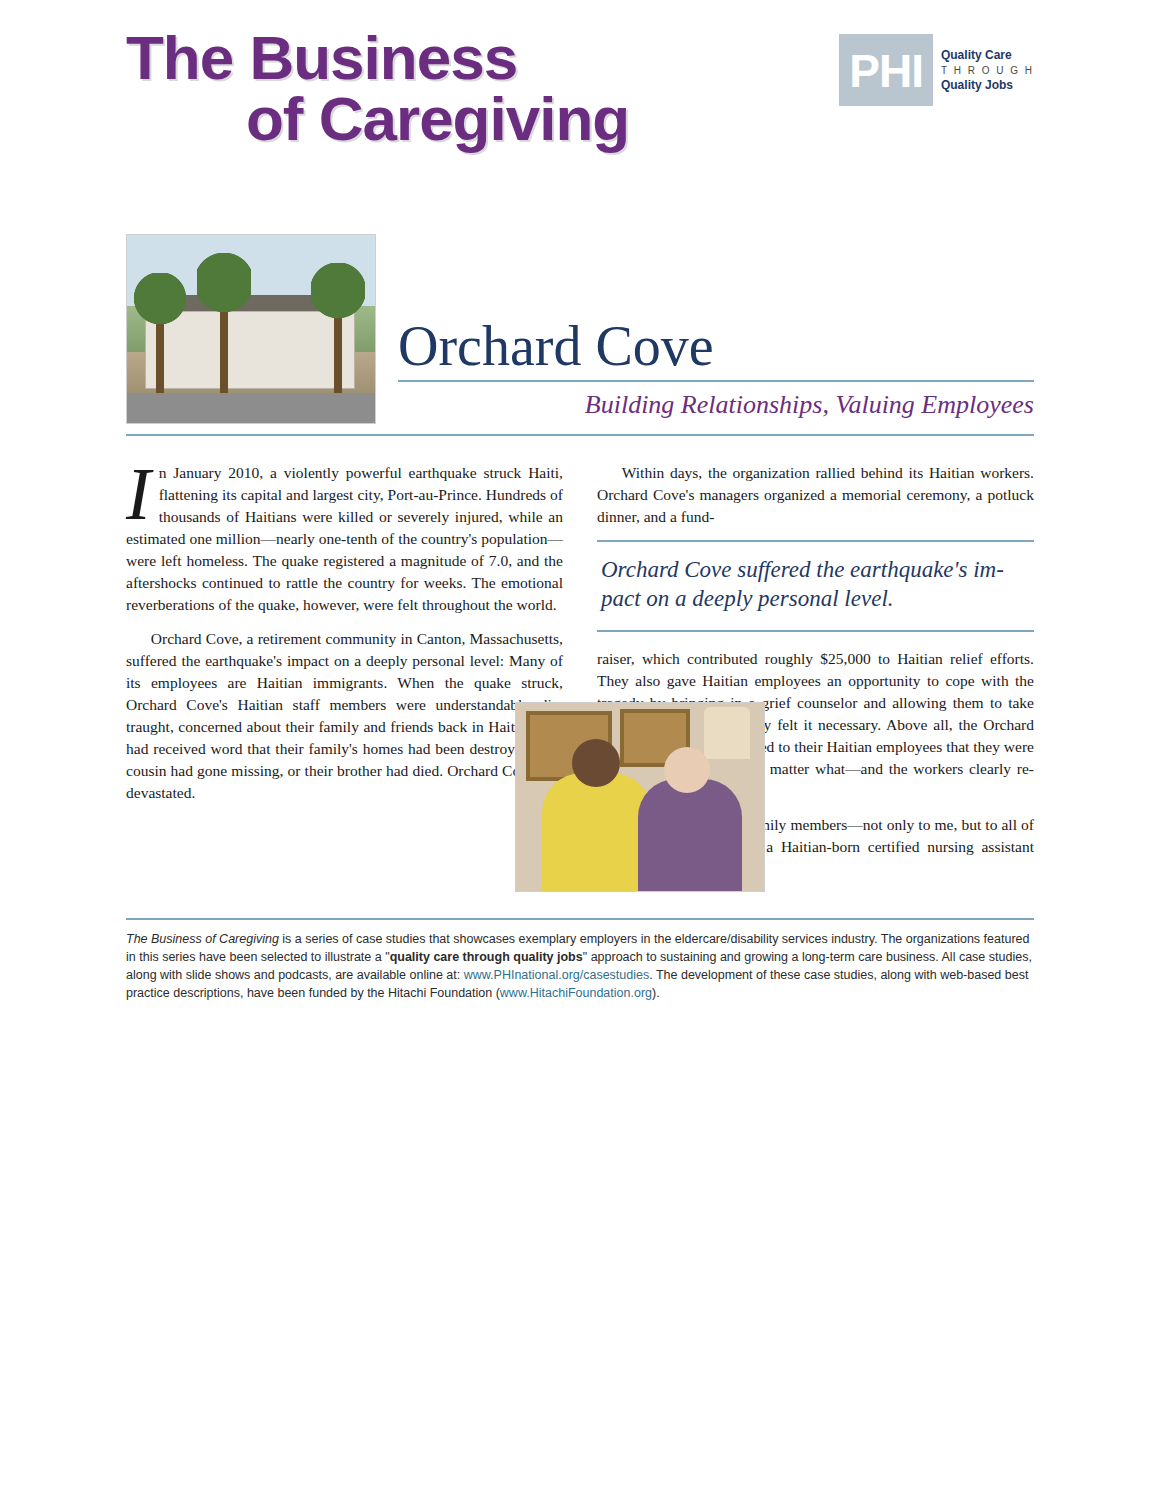PHI
Quality Care
T H R O U G H
Quality Jobs
The Business of Caregiving
Orchard Cove
Building Relationships, Valuing Employees
In January 2010, a violently powerful earthquake struck Haiti, flattening its capital and largest city, Port-au-Prince. Hundreds of thousands of Haitians were killed or severely injured, while an estimated one million—nearly one-tenth of the country's population—were left homeless. The quake registered a magnitude of 7.0, and the aftershocks continued to rattle the country for weeks. The emotional reverberations of the quake, however, were felt throughout the world.
Orchard Cove, a retirement community in Canton, Massachusetts, suffered the earthquake's impact on a deeply personal level: Many of its employees are Haitian immigrants. When the quake struck, Orchard Cove's Haitian staff members were understandably distraught, concerned about their family and friends back in Haiti. Some had received word that their family's homes had been destroyed, or a cousin had gone missing, or their brother had died. Orchard Cove was devastated.
Within days, the organization rallied behind its Haitian workers. Orchard Cove's managers organized a memorial ceremony, a potluck dinner, and a fund-
Orchard Cove suffered the earthquake's impact on a deeply personal level.
raiser, which contributed roughly $25,000 to Haitian relief efforts. They also gave Haitian employees an opportunity to cope with the tragedy by bringing in a grief counselor and allowing them to take some extra time off if they felt it necessary. Above all, the Orchard Cove leadership emphasized to their Haitian employees that they were going to support them, no matter what—and the workers clearly received that message.
"I feel like they are family members—not only to me, but to all of us," says Stare Guerrier, a Haitian-born certified nursing assistant (CNA) who
The Business of Caregiving is a series of case studies that showcases exemplary employers in the eldercare/disability services industry. The organizations featured in this series have been selected to illustrate a "quality care through quality jobs" approach to sustaining and growing a long-term care business. All case studies, along with slide shows and podcasts, are available online at: www.PHInational.org/casestudies. The development of these case studies, along with web-based best practice descriptions, have been funded by the Hitachi Foundation (www.HitachiFoundation.org).